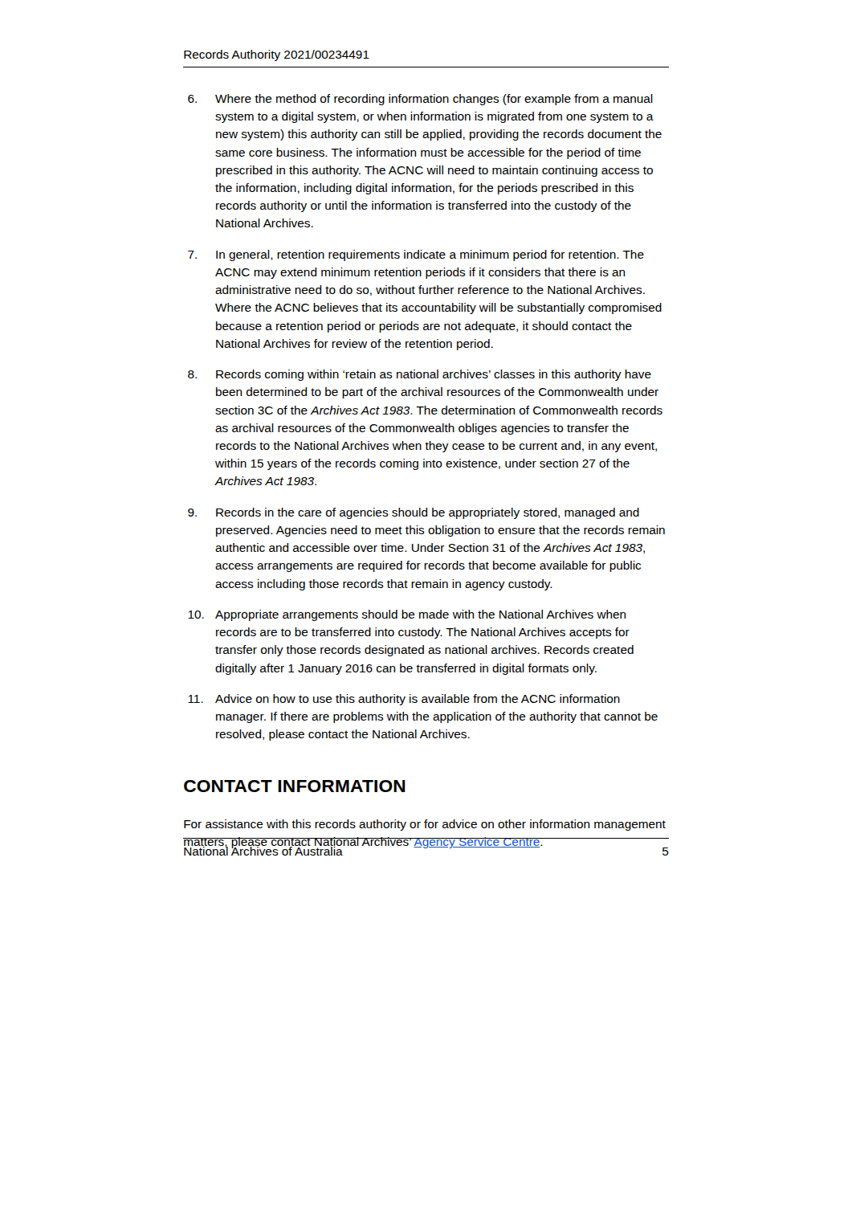Records Authority 2021/00234491
Where the method of recording information changes (for example from a manual system to a digital system, or when information is migrated from one system to a new system) this authority can still be applied, providing the records document the same core business. The information must be accessible for the period of time prescribed in this authority. The ACNC will need to maintain continuing access to the information, including digital information, for the periods prescribed in this records authority or until the information is transferred into the custody of the National Archives.
In general, retention requirements indicate a minimum period for retention. The ACNC may extend minimum retention periods if it considers that there is an administrative need to do so, without further reference to the National Archives. Where the ACNC believes that its accountability will be substantially compromised because a retention period or periods are not adequate, it should contact the National Archives for review of the retention period.
Records coming within ‘retain as national archives’ classes in this authority have been determined to be part of the archival resources of the Commonwealth under section 3C of the Archives Act 1983. The determination of Commonwealth records as archival resources of the Commonwealth obliges agencies to transfer the records to the National Archives when they cease to be current and, in any event, within 15 years of the records coming into existence, under section 27 of the Archives Act 1983.
Records in the care of agencies should be appropriately stored, managed and preserved. Agencies need to meet this obligation to ensure that the records remain authentic and accessible over time. Under Section 31 of the Archives Act 1983, access arrangements are required for records that become available for public access including those records that remain in agency custody.
Appropriate arrangements should be made with the National Archives when records are to be transferred into custody. The National Archives accepts for transfer only those records designated as national archives. Records created digitally after 1 January 2016 can be transferred in digital formats only.
Advice on how to use this authority is available from the ACNC information manager. If there are problems with the application of the authority that cannot be resolved, please contact the National Archives.
CONTACT INFORMATION
For assistance with this records authority or for advice on other information management matters, please contact National Archives’ Agency Service Centre.
National Archives of Australia 5